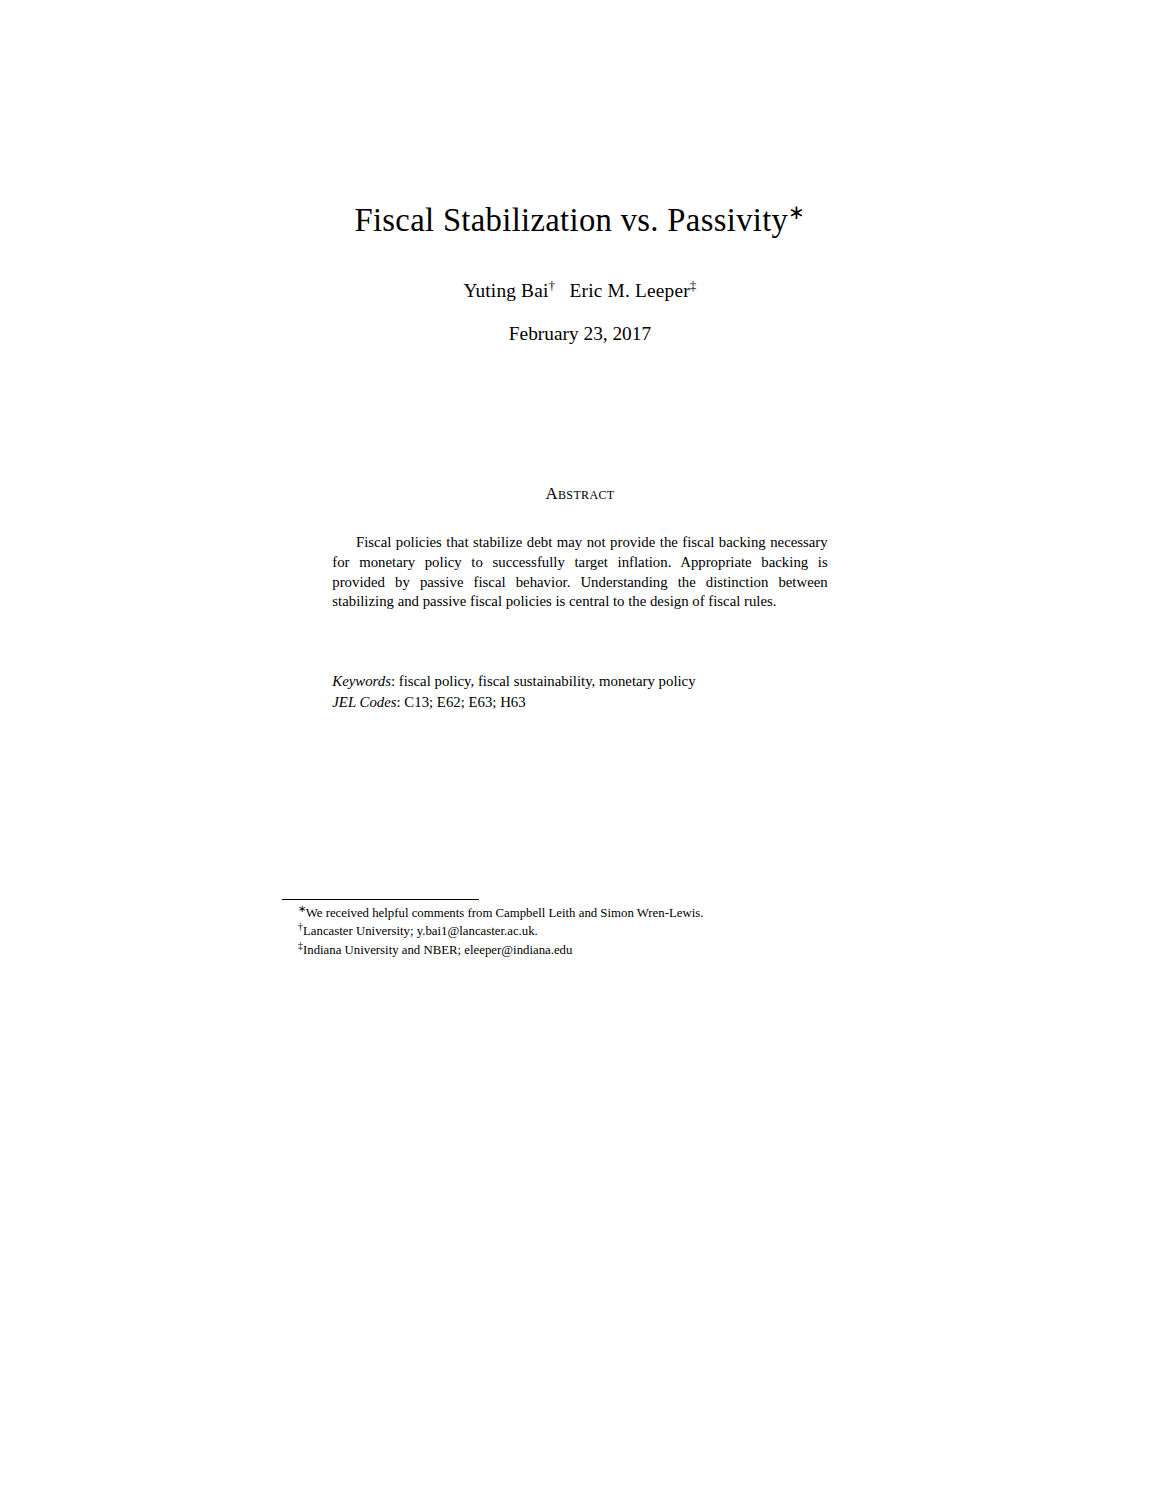Fiscal Stabilization vs. Passivity∗
Yuting Bai† Eric M. Leeper‡
February 23, 2017
Abstract
Fiscal policies that stabilize debt may not provide the fiscal backing necessary for monetary policy to successfully target inflation. Appropriate backing is provided by passive fiscal behavior. Understanding the distinction between stabilizing and passive fiscal policies is central to the design of fiscal rules.
Keywords: fiscal policy, fiscal sustainability, monetary policy
JEL Codes: C13; E62; E63; H63
∗We received helpful comments from Campbell Leith and Simon Wren-Lewis.
†Lancaster University; y.bai1@lancaster.ac.uk.
‡Indiana University and NBER; eleeper@indiana.edu